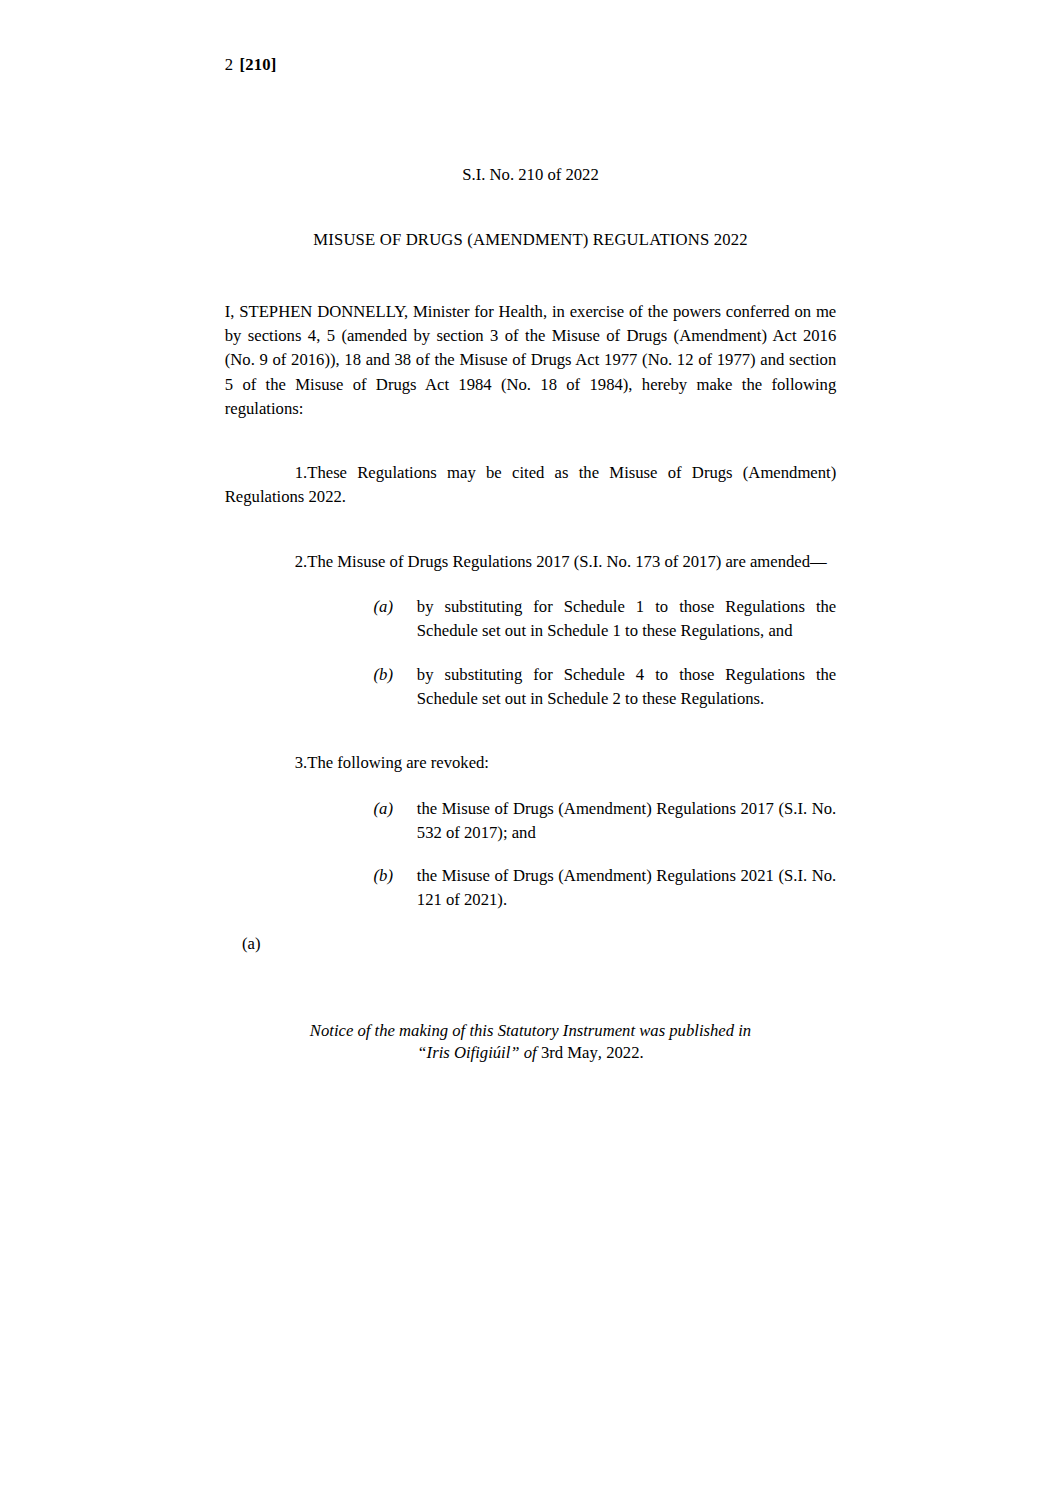2 [210]
S.I. No. 210 of 2022
MISUSE OF DRUGS (AMENDMENT) REGULATIONS 2022
I, STEPHEN DONNELLY, Minister for Health, in exercise of the powers conferred on me by sections 4, 5 (amended by section 3 of the Misuse of Drugs (Amendment) Act 2016 (No. 9 of 2016)), 18 and 38 of the Misuse of Drugs Act 1977 (No. 12 of 1977) and section 5 of the Misuse of Drugs Act 1984 (No. 18 of 1984), hereby make the following regulations:
1. These Regulations may be cited as the Misuse of Drugs (Amendment) Regulations 2022.
2. The Misuse of Drugs Regulations 2017 (S.I. No. 173 of 2017) are amended—
(a) by substituting for Schedule 1 to those Regulations the Schedule set out in Schedule 1 to these Regulations, and
(b) by substituting for Schedule 4 to those Regulations the Schedule set out in Schedule 2 to these Regulations.
3. The following are revoked:
(a) the Misuse of Drugs (Amendment) Regulations 2017 (S.I. No. 532 of 2017); and
(b) the Misuse of Drugs (Amendment) Regulations 2021 (S.I. No. 121 of 2021).
(a)
Notice of the making of this Statutory Instrument was published in “Iris Oifigiúil” of 3rd May, 2022.